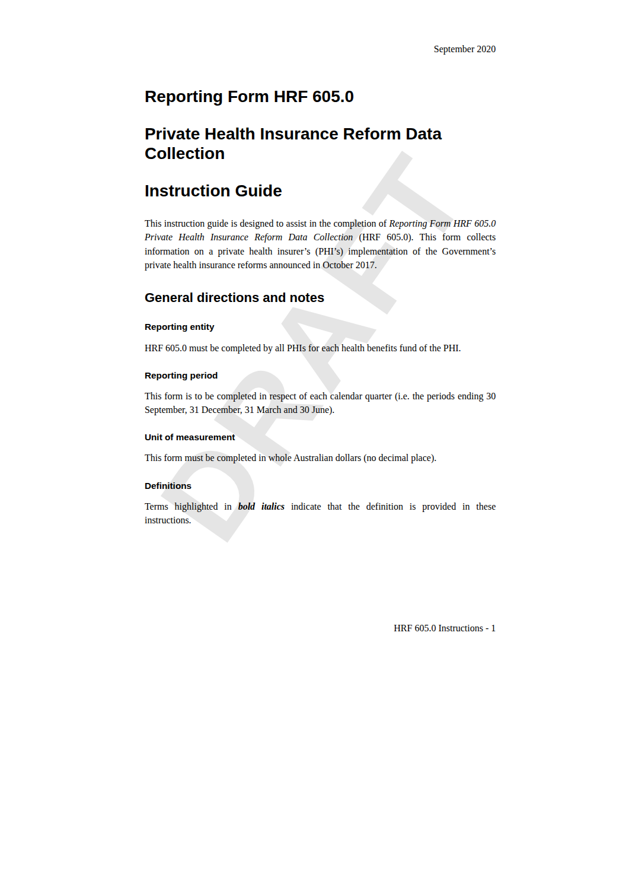DRAFT
September 2020
Reporting Form HRF 605.0
Private Health Insurance Reform Data Collection
Instruction Guide
This instruction guide is designed to assist in the completion of Reporting Form HRF 605.0 Private Health Insurance Reform Data Collection (HRF 605.0). This form collects information on a private health insurer’s (PHI’s) implementation of the Government’s private health insurance reforms announced in October 2017.
General directions and notes
Reporting entity
HRF 605.0 must be completed by all PHIs for each health benefits fund of the PHI.
Reporting period
This form is to be completed in respect of each calendar quarter (i.e. the periods ending 30 September, 31 December, 31 March and 30 June).
Unit of measurement
This form must be completed in whole Australian dollars (no decimal place).
Definitions
Terms highlighted in bold italics indicate that the definition is provided in these instructions.
HRF 605.0 Instructions - 1